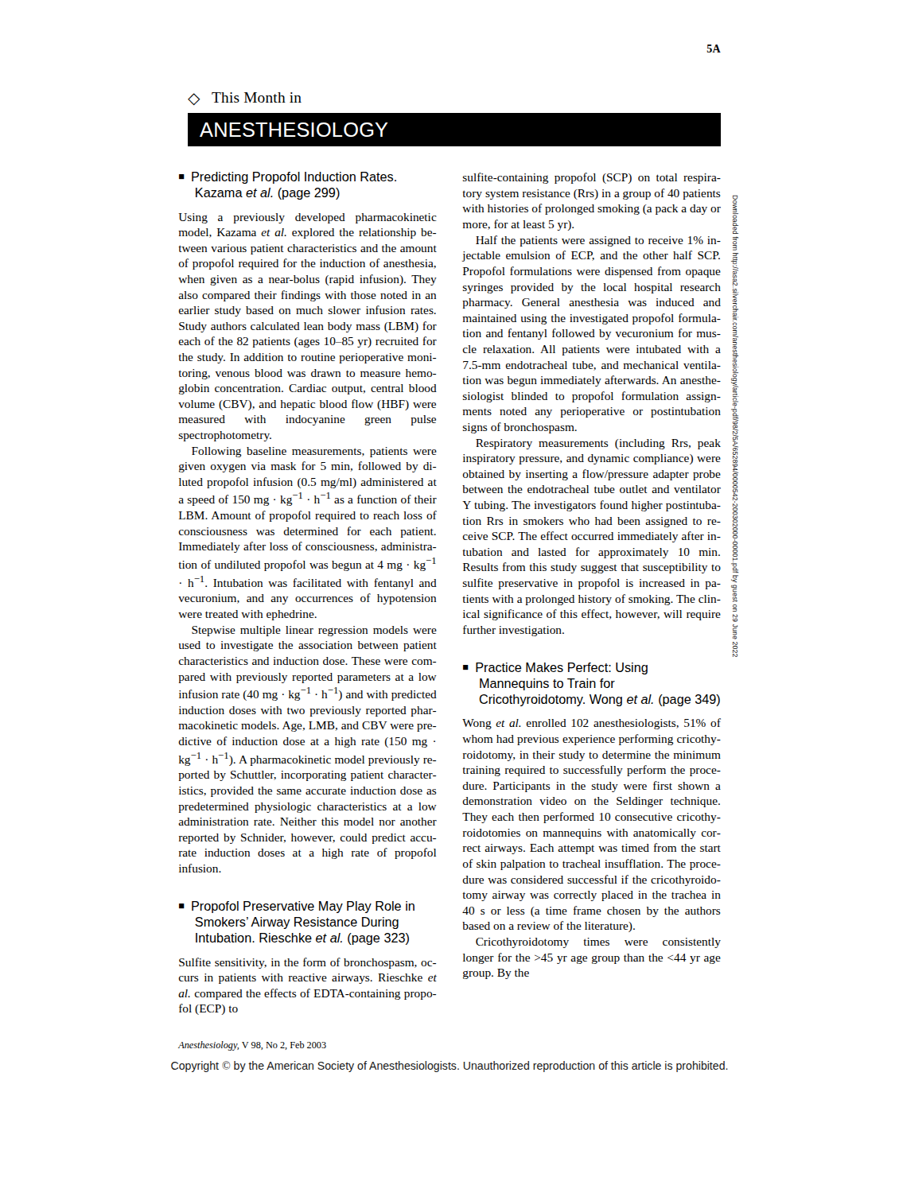5A
◇ This Month in
ANESTHESIOLOGY
■Predicting Propofol Induction Rates. Kazama et al. (page 299)
Using a previously developed pharmacokinetic model, Kazama et al. explored the relationship between various patient characteristics and the amount of propofol required for the induction of anesthesia, when given as a near-bolus (rapid infusion). They also compared their findings with those noted in an earlier study based on much slower infusion rates. Study authors calculated lean body mass (LBM) for each of the 82 patients (ages 10–85 yr) recruited for the study. In addition to routine perioperative monitoring, venous blood was drawn to measure hemoglobin concentration. Cardiac output, central blood volume (CBV), and hepatic blood flow (HBF) were measured with indocyanine green pulse spectrophotometry.
Following baseline measurements, patients were given oxygen via mask for 5 min, followed by diluted propofol infusion (0.5 mg/ml) administered at a speed of 150 mg · kg−1 · h−1 as a function of their LBM. Amount of propofol required to reach loss of consciousness was determined for each patient. Immediately after loss of consciousness, administration of undiluted propofol was begun at 4 mg · kg−1 · h−1. Intubation was facilitated with fentanyl and vecuronium, and any occurrences of hypotension were treated with ephedrine.
Stepwise multiple linear regression models were used to investigate the association between patient characteristics and induction dose. These were compared with previously reported parameters at a low infusion rate (40 mg · kg−1 · h−1) and with predicted induction doses with two previously reported pharmacokinetic models. Age, LMB, and CBV were predictive of induction dose at a high rate (150 mg · kg−1 · h−1). A pharmacokinetic model previously reported by Schuttler, incorporating patient characteristics, provided the same accurate induction dose as predetermined physiologic characteristics at a low administration rate. Neither this model nor another reported by Schnider, however, could predict accurate induction doses at a high rate of propofol infusion.
■Propofol Preservative May Play Role in Smokers’ Airway Resistance During Intubation. Rieschke et al. (page 323)
Sulfite sensitivity, in the form of bronchospasm, occurs in patients with reactive airways. Rieschke et al. compared the effects of EDTA-containing propofol (ECP) to
Anesthesiology, V 98, No 2, Feb 2003
sulfite-containing propofol (SCP) on total respiratory system resistance (Rrs) in a group of 40 patients with histories of prolonged smoking (a pack a day or more, for at least 5 yr).
Half the patients were assigned to receive 1% injectable emulsion of ECP, and the other half SCP. Propofol formulations were dispensed from opaque syringes provided by the local hospital research pharmacy. General anesthesia was induced and maintained using the investigated propofol formulation and fentanyl followed by vecuronium for muscle relaxation. All patients were intubated with a 7.5-mm endotracheal tube, and mechanical ventilation was begun immediately afterwards. An anesthesiologist blinded to propofol formulation assignments noted any perioperative or postintubation signs of bronchospasm.
Respiratory measurements (including Rrs, peak inspiratory pressure, and dynamic compliance) were obtained by inserting a flow/pressure adapter probe between the endotracheal tube outlet and ventilator Y tubing. The investigators found higher postintubation Rrs in smokers who had been assigned to receive SCP. The effect occurred immediately after intubation and lasted for approximately 10 min. Results from this study suggest that susceptibility to sulfite preservative in propofol is increased in patients with a prolonged history of smoking. The clinical significance of this effect, however, will require further investigation.
■Practice Makes Perfect: Using Mannequins to Train for Cricothyroidotomy. Wong et al. (page 349)
Wong et al. enrolled 102 anesthesiologists, 51% of whom had previous experience performing cricothyroidotomy, in their study to determine the minimum training required to successfully perform the procedure. Participants in the study were first shown a demonstration video on the Seldinger technique. They each then performed 10 consecutive cricothyroidotomies on mannequins with anatomically correct airways. Each attempt was timed from the start of skin palpation to tracheal insufflation. The procedure was considered successful if the cricothyroidotomy airway was correctly placed in the trachea in 40 s or less (a time frame chosen by the authors based on a review of the literature).
Cricothyroidotomy times were consistently longer for the >45 yr age group than the <44 yr age group. By the
Downloaded from http://asa2.silverchair.com/anesthesiology/article-pdf/98/2/5A/652894/0000542-200302000-00001.pdf by guest on 29 June 2022
Copyright © by the American Society of Anesthesiologists. Unauthorized reproduction of this article is prohibited.